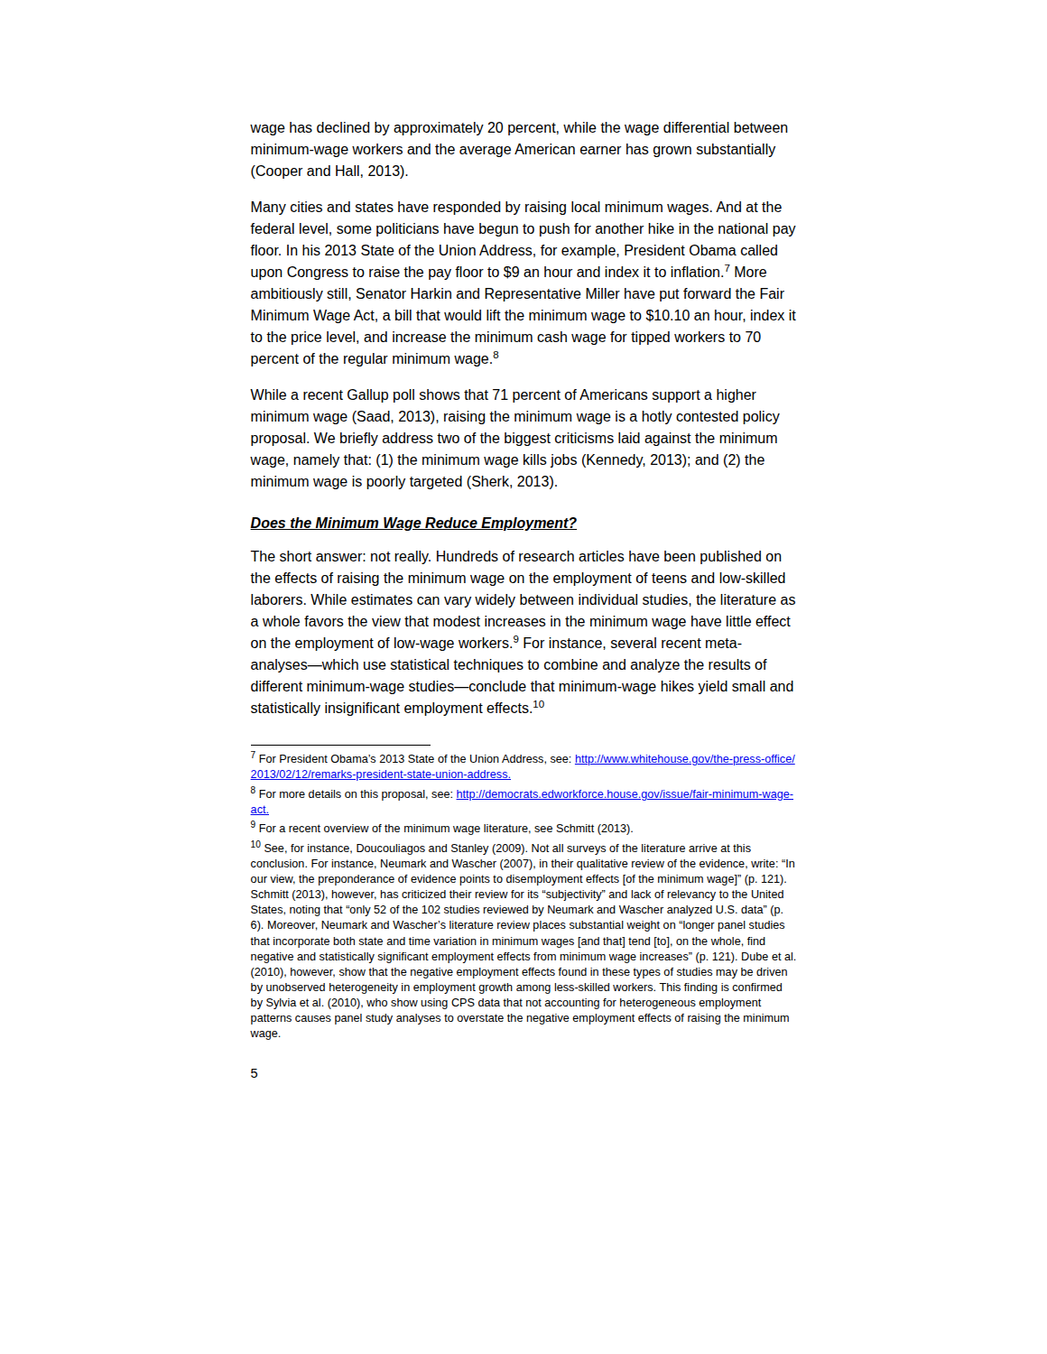wage has declined by approximately 20 percent, while the wage differential between minimum-wage workers and the average American earner has grown substantially (Cooper and Hall, 2013).
Many cities and states have responded by raising local minimum wages. And at the federal level, some politicians have begun to push for another hike in the national pay floor. In his 2013 State of the Union Address, for example, President Obama called upon Congress to raise the pay floor to $9 an hour and index it to inflation.7 More ambitiously still, Senator Harkin and Representative Miller have put forward the Fair Minimum Wage Act, a bill that would lift the minimum wage to $10.10 an hour, index it to the price level, and increase the minimum cash wage for tipped workers to 70 percent of the regular minimum wage.8
While a recent Gallup poll shows that 71 percent of Americans support a higher minimum wage (Saad, 2013), raising the minimum wage is a hotly contested policy proposal. We briefly address two of the biggest criticisms laid against the minimum wage, namely that: (1) the minimum wage kills jobs (Kennedy, 2013); and (2) the minimum wage is poorly targeted (Sherk, 2013).
Does the Minimum Wage Reduce Employment?
The short answer: not really. Hundreds of research articles have been published on the effects of raising the minimum wage on the employment of teens and low-skilled laborers. While estimates can vary widely between individual studies, the literature as a whole favors the view that modest increases in the minimum wage have little effect on the employment of low-wage workers.9 For instance, several recent meta-analyses—which use statistical techniques to combine and analyze the results of different minimum-wage studies—conclude that minimum-wage hikes yield small and statistically insignificant employment effects.10
7 For President Obama’s 2013 State of the Union Address, see: http://www.whitehouse.gov/the-press-office/2013/02/12/remarks-president-state-union-address.
8 For more details on this proposal, see: http://democrats.edworkforce.house.gov/issue/fair-minimum-wage-act.
9 For a recent overview of the minimum wage literature, see Schmitt (2013).
10 See, for instance, Doucouliagos and Stanley (2009). Not all surveys of the literature arrive at this conclusion. For instance, Neumark and Wascher (2007), in their qualitative review of the evidence, write: “In our view, the preponderance of evidence points to disemployment effects [of the minimum wage]” (p. 121). Schmitt (2013), however, has criticized their review for its “subjectivity” and lack of relevancy to the United States, noting that “only 52 of the 102 studies reviewed by Neumark and Wascher analyzed U.S. data” (p. 6). Moreover, Neumark and Wascher’s literature review places substantial weight on “longer panel studies that incorporate both state and time variation in minimum wages [and that] tend [to], on the whole, find negative and statistically significant employment effects from minimum wage increases” (p. 121). Dube et al. (2010), however, show that the negative employment effects found in these types of studies may be driven by unobserved heterogeneity in employment growth among less-skilled workers. This finding is confirmed by Sylvia et al. (2010), who show using CPS data that not accounting for heterogeneous employment patterns causes panel study analyses to overstate the negative employment effects of raising the minimum wage.
5